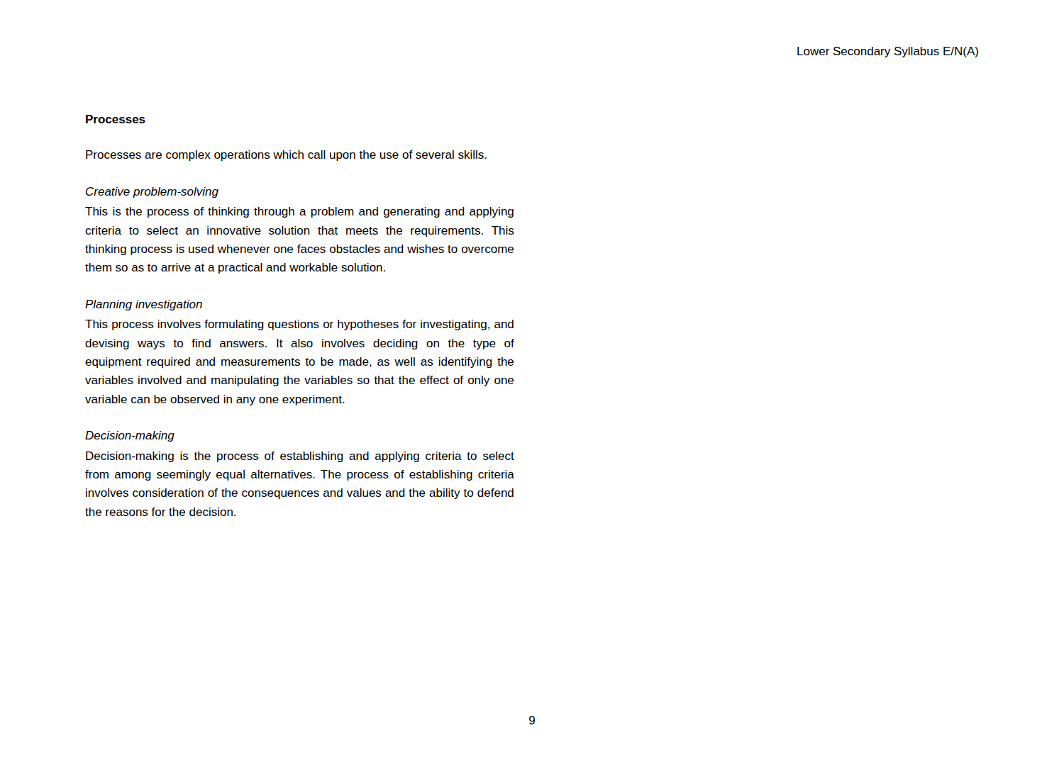Lower Secondary Syllabus E/N(A)
Processes
Processes are complex operations which call upon the use of several skills.
Creative problem-solving
This is the process of thinking through a problem and generating and applying criteria to select an innovative solution that meets the requirements. This thinking process is used whenever one faces obstacles and wishes to overcome them so as to arrive at a practical and workable solution.
Planning investigation
This process involves formulating questions or hypotheses for investigating, and devising ways to find answers. It also involves deciding on the type of equipment required and measurements to be made, as well as identifying the variables involved and manipulating the variables so that the effect of only one variable can be observed in any one experiment.
Decision-making
Decision-making is the process of establishing and applying criteria to select from among seemingly equal alternatives. The process of establishing criteria involves consideration of the consequences and values and the ability to defend the reasons for the decision.
9